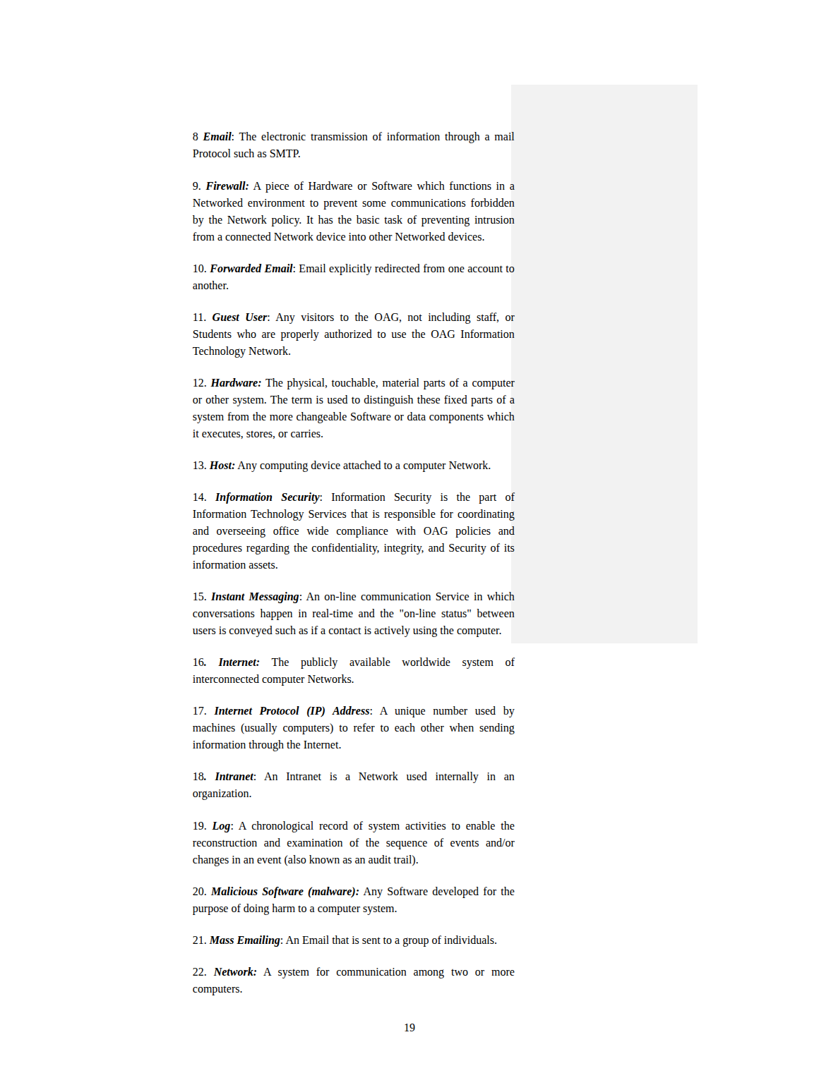8 Email: The electronic transmission of information through a mail Protocol such as SMTP.
9. Firewall: A piece of Hardware or Software which functions in a Networked environment to prevent some communications forbidden by the Network policy. It has the basic task of preventing intrusion from a connected Network device into other Networked devices.
10. Forwarded Email: Email explicitly redirected from one account to another.
11. Guest User: Any visitors to the OAG, not including staff, or Students who are properly authorized to use the OAG Information Technology Network.
12. Hardware: The physical, touchable, material parts of a computer or other system. The term is used to distinguish these fixed parts of a system from the more changeable Software or data components which it executes, stores, or carries.
13. Host: Any computing device attached to a computer Network.
14. Information Security: Information Security is the part of Information Technology Services that is responsible for coordinating and overseeing office wide compliance with OAG policies and procedures regarding the confidentiality, integrity, and Security of its information assets.
15. Instant Messaging: An on-line communication Service in which conversations happen in real-time and the "on-line status" between users is conveyed such as if a contact is actively using the computer.
16. Internet: The publicly available worldwide system of interconnected computer Networks.
17. Internet Protocol (IP) Address: A unique number used by machines (usually computers) to refer to each other when sending information through the Internet.
18. Intranet: An Intranet is a Network used internally in an organization.
19. Log: A chronological record of system activities to enable the reconstruction and examination of the sequence of events and/or changes in an event (also known as an audit trail).
20. Malicious Software (malware): Any Software developed for the purpose of doing harm to a computer system.
21. Mass Emailing: An Email that is sent to a group of individuals.
22. Network: A system for communication among two or more computers.
19